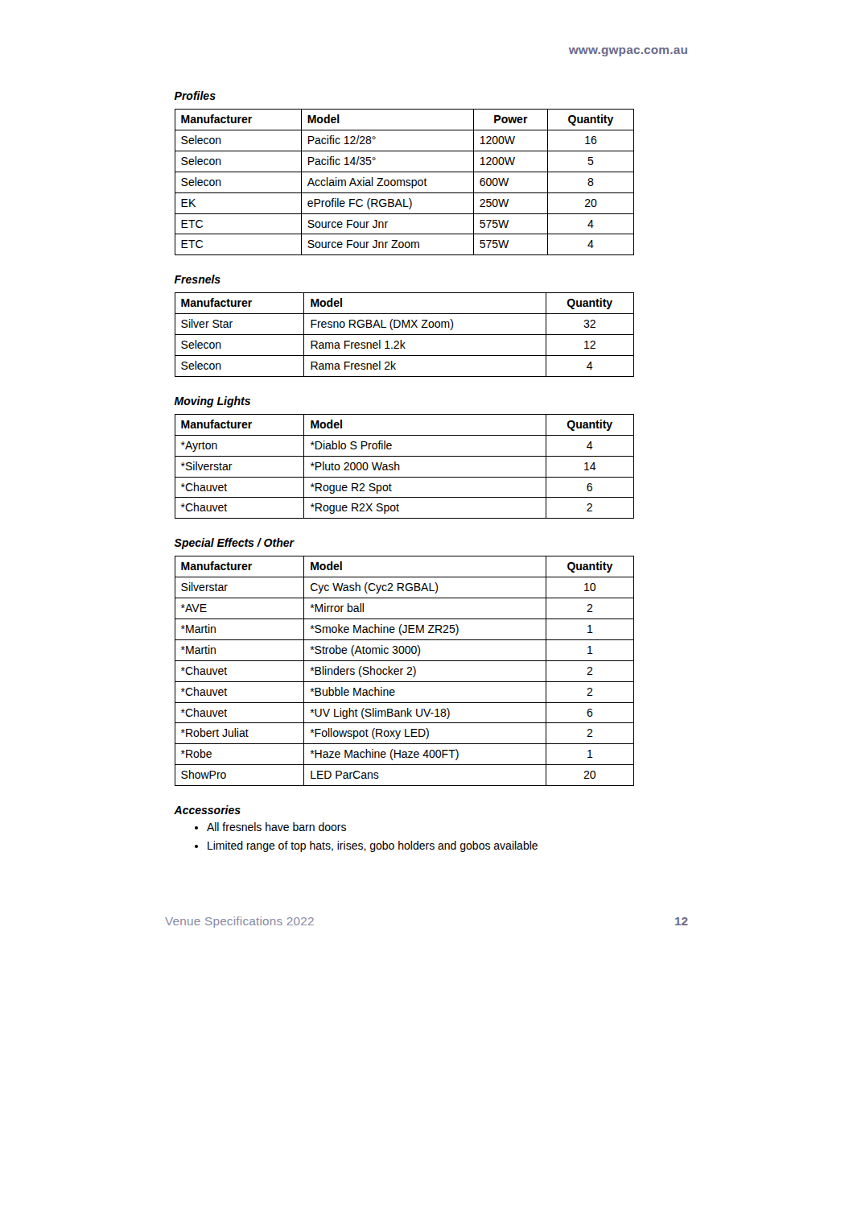www.gwpac.com.au
Profiles
| Manufacturer | Model | Power | Quantity |
| --- | --- | --- | --- |
| Selecon | Pacific 12/28° | 1200W | 16 |
| Selecon | Pacific 14/35° | 1200W | 5 |
| Selecon | Acclaim Axial Zoomspot | 600W | 8 |
| EK | eProfile FC (RGBAL) | 250W | 20 |
| ETC | Source Four Jnr | 575W | 4 |
| ETC | Source Four Jnr Zoom | 575W | 4 |
Fresnels
| Manufacturer | Model | Quantity |
| --- | --- | --- |
| Silver Star | Fresno RGBAL (DMX Zoom) | 32 |
| Selecon | Rama Fresnel 1.2k | 12 |
| Selecon | Rama Fresnel 2k | 4 |
Moving Lights
| Manufacturer | Model | Quantity |
| --- | --- | --- |
| *Ayrton | *Diablo S Profile | 4 |
| *Silverstar | *Pluto 2000 Wash | 14 |
| *Chauvet | *Rogue R2 Spot | 6 |
| *Chauvet | *Rogue R2X Spot | 2 |
Special Effects / Other
| Manufacturer | Model | Quantity |
| --- | --- | --- |
| Silverstar | Cyc Wash (Cyc2 RGBAL) | 10 |
| *AVE | *Mirror ball | 2 |
| *Martin | *Smoke Machine (JEM ZR25) | 1 |
| *Martin | *Strobe (Atomic 3000) | 1 |
| *Chauvet | *Blinders (Shocker 2) | 2 |
| *Chauvet | *Bubble Machine | 2 |
| *Chauvet | *UV Light (SlimBank UV-18) | 6 |
| *Robert Juliat | *Followspot (Roxy LED) | 2 |
| *Robe | *Haze Machine (Haze 400FT) | 1 |
| ShowPro | LED ParCans | 20 |
Accessories
All fresnels have barn doors
Limited range of top hats, irises, gobo holders and gobos available
Venue Specifications 2022
12